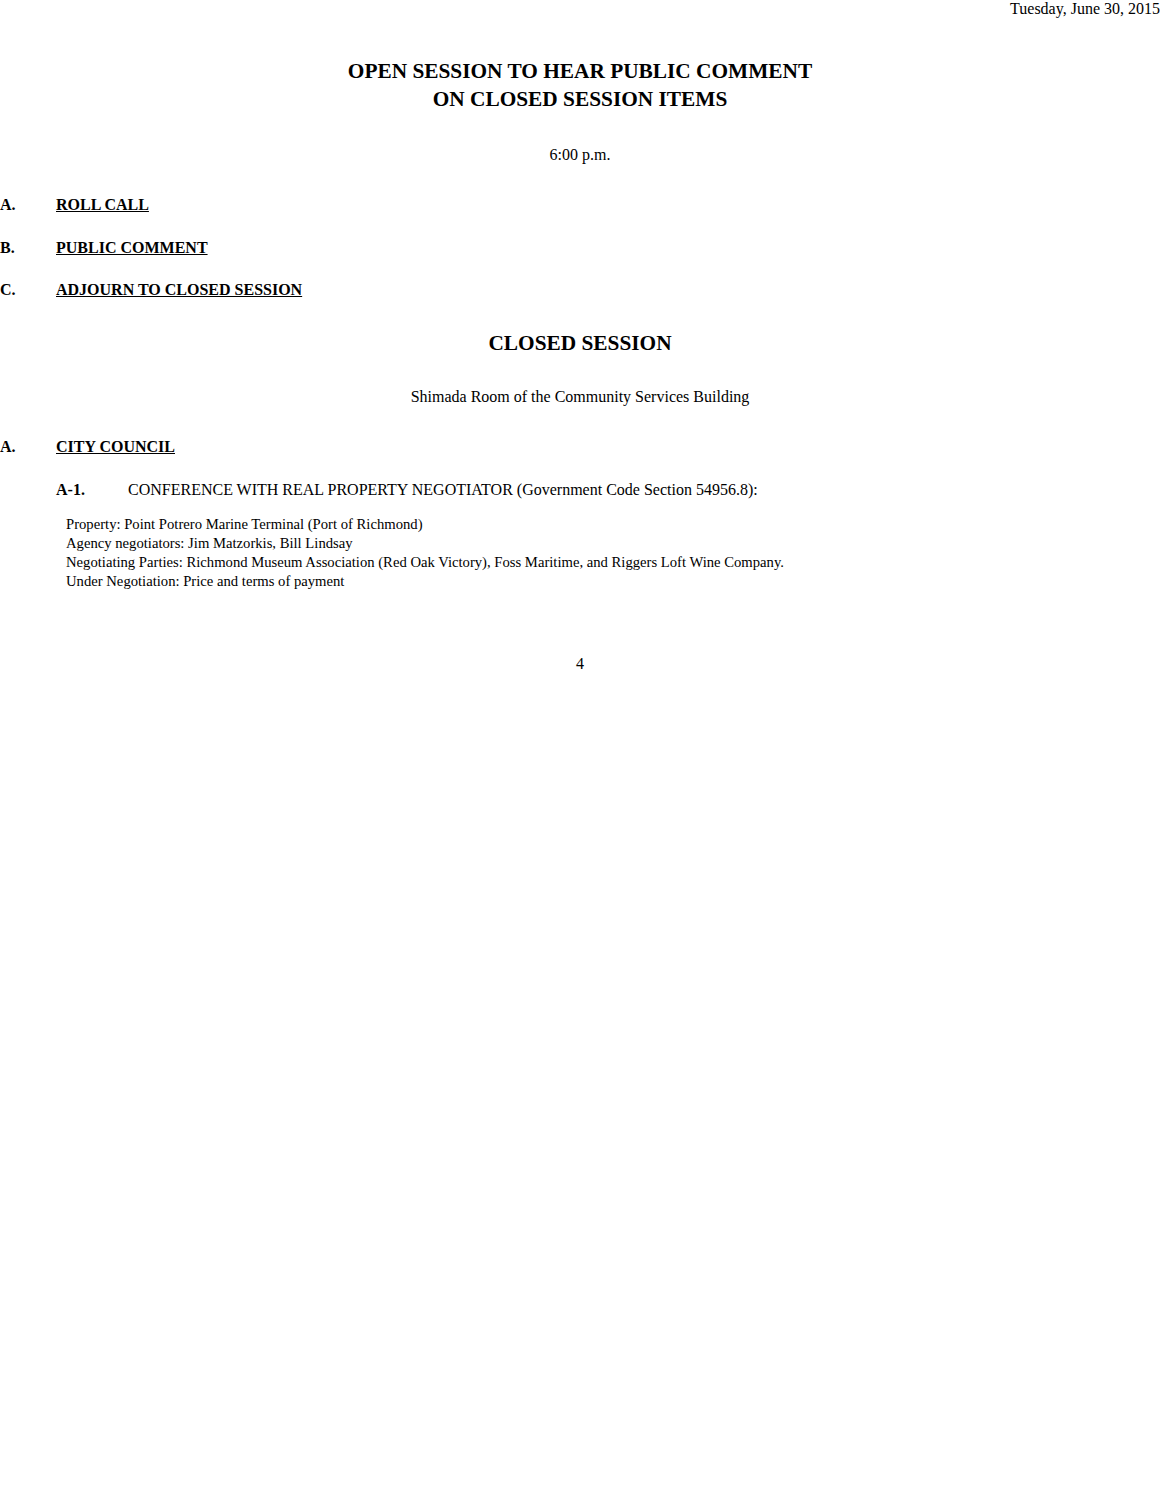Tuesday, June 30, 2015
OPEN SESSION TO HEAR PUBLIC COMMENT
ON CLOSED SESSION ITEMS
6:00 p.m.
A.
ROLL CALL
B.
PUBLIC COMMENT
C.
ADJOURN TO CLOSED SESSION
CLOSED SESSION
Shimada Room of the Community Services Building
A.
CITY COUNCIL
A-1.
CONFERENCE WITH REAL PROPERTY NEGOTIATOR (Government Code Section 54956.8):
Property: Point Potrero Marine Terminal (Port of Richmond)
Agency negotiators: Jim Matzorkis, Bill Lindsay
Negotiating Parties: Richmond Museum Association (Red Oak Victory), Foss Maritime, and Riggers Loft Wine Company.
Under Negotiation: Price and terms of payment
4